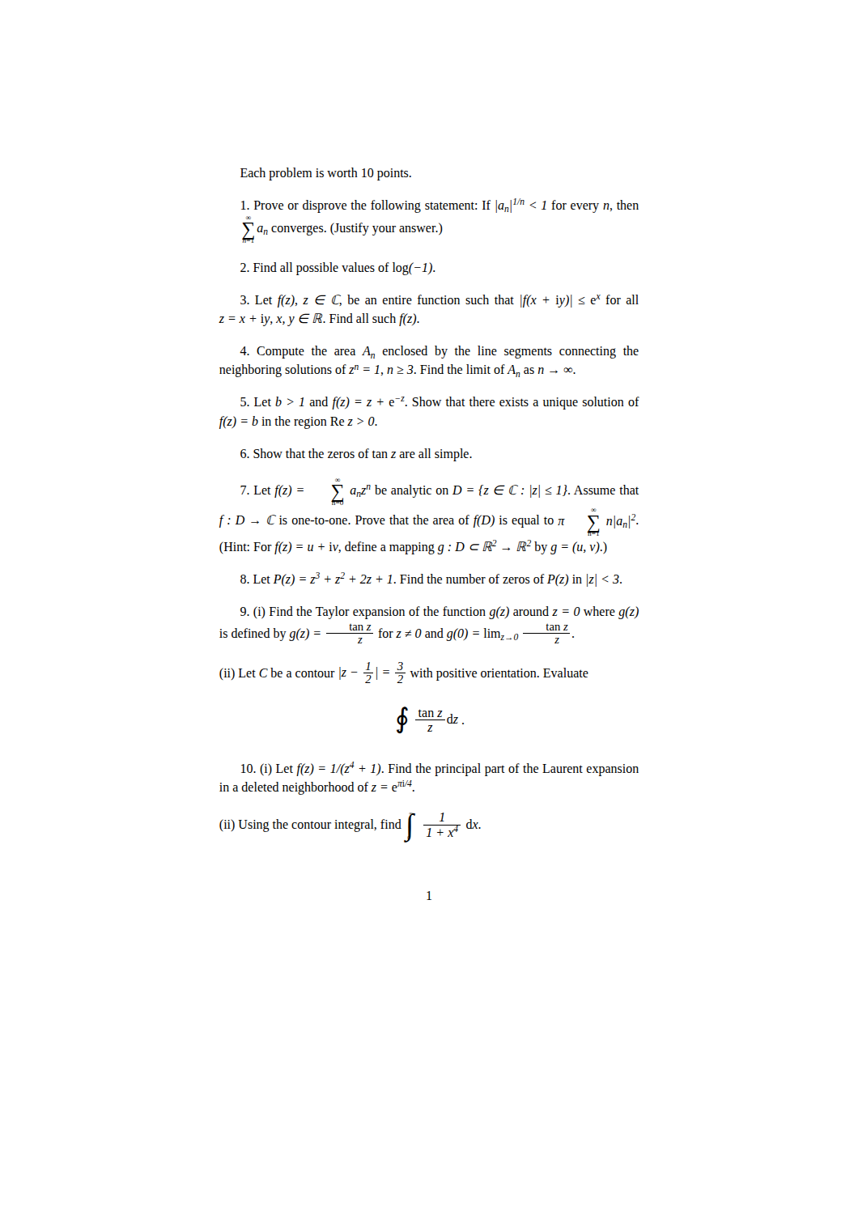Each problem is worth 10 points.
1. Prove or disprove the following statement: If |an|1/n < 1 for every n, then ∞∑n=1 an converges. (Justify your answer.)
2. Find all possible values of log(−1).
3. Let f(z), z ∈ ℂ, be an entire function such that |f(x + iy)| ≤ ex for all z = x + iy, x, y ∈ ℝ. Find all such f(z).
4. Compute the area An enclosed by the line segments connecting the neighboring solutions of zn = 1, n ≥ 3. Find the limit of An as n → ∞.
5. Let b > 1 and f(z) = z + e−z. Show that there exists a unique solution of f(z) = b in the region Re z > 0.
6. Show that the zeros of tan z are all simple.
7. Let f(z) = ∞∑n=0 anzn be analytic on D = {z ∈ ℂ : |z| ≤ 1}. Assume that f : D → ℂ is one-to-one. Prove that the area of f(D) is equal to π∞∑n=1 n|an|2. (Hint: For f(z) = u + iv, define a mapping g : D ⊂ ℝ2 → ℝ2 by g = (u, v).)
8. Let P(z) = z3 + z2 + 2z + 1. Find the number of zeros of P(z) in |z| < 3.
9. (i) Find the Taylor expansion of the function g(z) around z = 0 where g(z) is defined by g(z) = tan z z for z ≠ 0 and g(0) = limz→0 tan z z.
(ii) Let C be a contour |z − 12| = 32 with positive orientation. Evaluate
∮C tan z z dz .
10. (i) Let f(z) = 1/(z4 + 1). Find the principal part of the Laurent expansion in a deleted neighborhood of z = eπi/4.
(ii) Using the contour integral, find ∫∞0 11 + x4 dx.
1